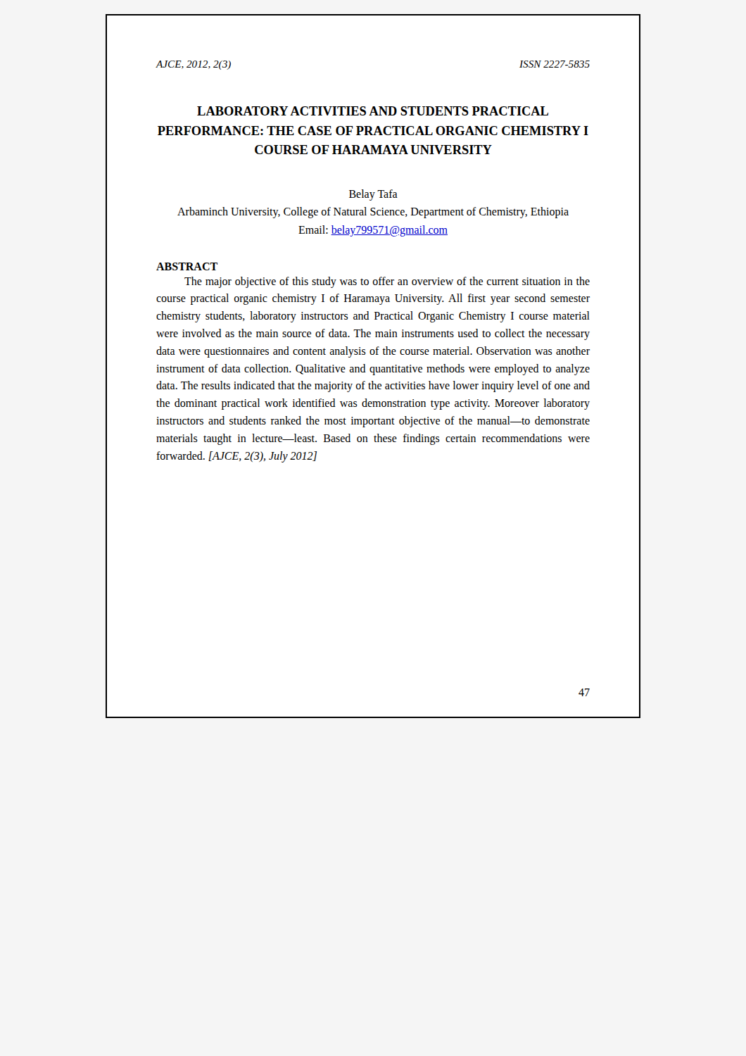AJCE, 2012, 2(3) ISSN 2227-5835
Laboratory Activities and Students Practical Performance: The Case of Practical Organic Chemistry I Course of Haramaya University
Belay Tafa
Arbaminch University, College of Natural Science, Department of Chemistry, Ethiopia
Email: belay799571@gmail.com
Abstract
The major objective of this study was to offer an overview of the current situation in the course practical organic chemistry I of Haramaya University. All first year second semester chemistry students, laboratory instructors and Practical Organic Chemistry I course material were involved as the main source of data. The main instruments used to collect the necessary data were questionnaires and content analysis of the course material. Observation was another instrument of data collection. Qualitative and quantitative methods were employed to analyze data. The results indicated that the majority of the activities have lower inquiry level of one and the dominant practical work identified was demonstration type activity. Moreover laboratory instructors and students ranked the most important objective of the manual—to demonstrate materials taught in lecture—least. Based on these findings certain recommendations were forwarded. [AJCE, 2(3), July 2012]
47